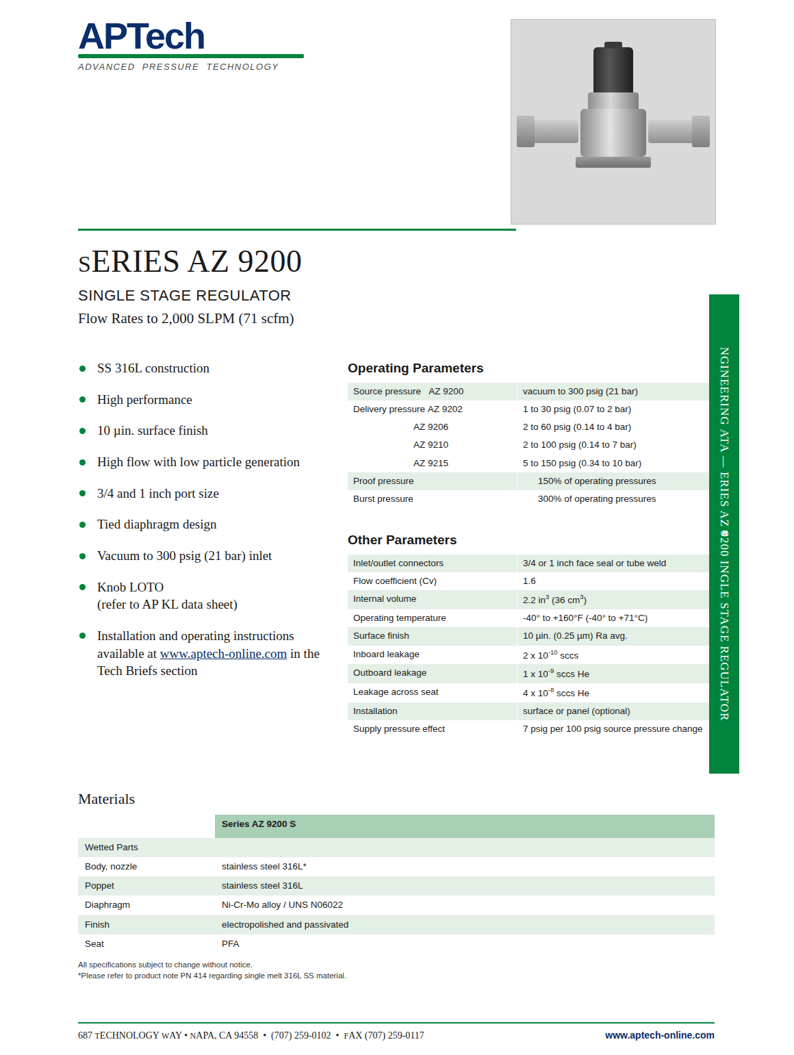ENGINEERING DATA — SERIES AZ 9200 SINGLE STAGE REGULATOR
AP Tech
ADVANCED PRESSURE TECHNOLOGY
SERIES AZ 9200
Single Stage Regulator
Flow Rates to 2,000 SLPM (71 scfm)
SS 316L construction
High performance
10 µin. surface finish
High flow with low particle generation
3/4 and 1 inch port size
Tied diaphragm design
Vacuum to 300 psig (21 bar) inlet
Knob LOTO
(refer to AP KL data sheet)
Installation and operating instructions available at www.aptech-online.com in the Tech Briefs section
Operating Parameters
| Source pressure AZ 9200 | vacuum to 300 psig (21 bar) |
| Delivery pressure AZ 9202 | 1 to 30 psig (0.07 to 2 bar) |
| AZ 9206 | 2 to 60 psig (0.14 to 4 bar) |
| AZ 9210 | 2 to 100 psig (0.14 to 7 bar) |
| AZ 9215 | 5 to 150 psig (0.34 to 10 bar) |
| Proof pressure | 150% of operating pressures |
| Burst pressure | 300% of operating pressures |
Other Parameters
| Inlet/outlet connectors | 3/4 or 1 inch face seal or tube weld |
| Flow coefficient (Cv) | 1.6 |
| Internal volume | 2.2 in 3 (36 cm 3 ) |
| Operating temperature | -40° to +160°F (-40° to +71°C) |
| Surface finish | 10 µin. (0.25 µm) Ra avg. |
| Inboard leakage | 2 x 10 -10 sccs |
| Outboard leakage | 1 x 10 -9 sccs He |
| Leakage across seat | 4 x 10 -8 sccs He |
| Installation | surface or panel (optional) |
| Supply pressure effect | 7 psig per 100 psig source pressure change |
Materials
| | Series AZ 9200 S |
| Wetted Parts | |
| Body, nozzle | stainless steel 316L* |
| Poppet | stainless steel 316L |
| Diaphragm | Ni-Cr-Mo alloy / UNS N06022 |
| Finish | electropolished and passivated |
| Seat | PFA |
All specifications subject to change without notice.
*Please refer to product note PN 414 regarding single melt 316L SS material.
687 TECHNOLOGY WAY • NAPA, CA 94558 • (707) 259-0102 • FAX (707) 259-0117
www.aptech-online.com